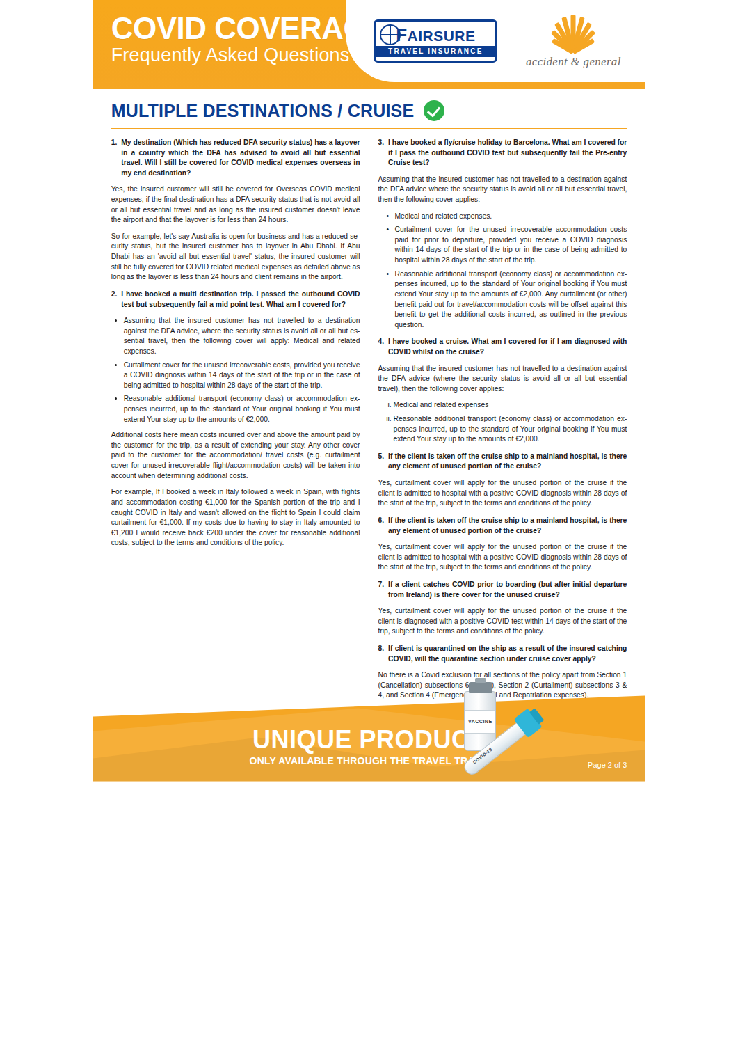COVID COVERAGE
Frequently Asked Questions
FAIRSURE
TRAVEL INSURANCE
accident & general
MULTIPLE DESTINATIONS / CRUISE
1. My destination (Which has reduced DFA security status) has a layover in a country which the DFA has advised to avoid all but essential travel. Will I still be covered for COVID medical expenses overseas in my end destination?
Yes, the insured customer will still be covered for Overseas COVID medical expenses, if the final destination has a DFA security status that is not avoid all or all but essential travel and as long as the insured customer doesn't leave the airport and that the layover is for less than 24 hours.
So for example, let's say Australia is open for business and has a reduced security status, but the insured customer has to layover in Abu Dhabi. If Abu Dhabi has an 'avoid all but essential travel' status, the insured customer will still be fully covered for COVID related medical expenses as detailed above as long as the layover is less than 24 hours and client remains in the airport.
2. I have booked a multi destination trip. I passed the outbound COVID test but subsequently fail a mid point test. What am I covered for?
Assuming that the insured customer has not travelled to a destination against the DFA advice, where the security status is avoid all or all but essential travel, then the following cover will apply: Medical and related expenses.
Curtailment cover for the unused irrecoverable costs, provided you receive a COVID diagnosis within 14 days of the start of the trip or in the case of being admitted to hospital within 28 days of the start of the trip.
Reasonable additional transport (economy class) or accommodation expenses incurred, up to the standard of Your original booking if You must extend Your stay up to the amounts of €2,000.
Additional costs here mean costs incurred over and above the amount paid by the customer for the trip, as a result of extending your stay. Any other cover paid to the customer for the accommodation/ travel costs (e.g. curtailment cover for unused irrecoverable flight/accommodation costs) will be taken into account when determining additional costs.
For example, If I booked a week in Italy followed a week in Spain, with flights and accommodation costing €1,000 for the Spanish portion of the trip and I caught COVID in Italy and wasn't allowed on the flight to Spain I could claim curtailment for €1,000. If my costs due to having to stay in Italy amounted to €1,200 I would receive back €200 under the cover for reasonable additional costs, subject to the terms and conditions of the policy.
3. I have booked a fly/cruise holiday to Barcelona. What am I covered for if I pass the outbound COVID test but subsequently fail the Pre-entry Cruise test?
Assuming that the insured customer has not travelled to a destination against the DFA advice where the security status is avoid all or all but essential travel, then the following cover applies:
Medical and related expenses.
Curtailment cover for the unused irrecoverable accommodation costs paid for prior to departure, provided you receive a COVID diagnosis within 14 days of the start of the trip or in the case of being admitted to hospital within 28 days of the start of the trip.
Reasonable additional transport (economy class) or accommodation expenses incurred, up to the standard of Your original booking if You must extend Your stay up to the amounts of €2,000. Any curtailment (or other) benefit paid out for travel/accommodation costs will be offset against this benefit to get the additional costs incurred, as outlined in the previous question.
4. I have booked a cruise. What am I covered for if I am diagnosed with COVID whilst on the cruise?
Assuming that the insured customer has not travelled to a destination against the DFA advice (where the security status is avoid all or all but essential travel), then the following cover applies:
Medical and related expenses
Reasonable additional transport (economy class) or accommodation expenses incurred, up to the standard of Your original booking if You must extend Your stay up to the amounts of €2,000.
5. If the client is taken off the cruise ship to a mainland hospital, is there any element of unused portion of the cruise?
Yes, curtailment cover will apply for the unused portion of the cruise if the client is admitted to hospital with a positive COVID diagnosis within 28 days of the start of the trip, subject to the terms and conditions of the policy.
6. If the client is taken off the cruise ship to a mainland hospital, is there any element of unused portion of the cruise?
Yes, curtailment cover will apply for the unused portion of the cruise if the client is admitted to hospital with a positive COVID diagnosis within 28 days of the start of the trip, subject to the terms and conditions of the policy.
7. If a client catches COVID prior to boarding (but after initial departure from Ireland) is there cover for the unused cruise?
Yes, curtailment cover will apply for the unused portion of the cruise if the client is diagnosed with a positive COVID test within 14 days of the start of the trip, subject to the terms and conditions of the policy.
8. If client is quarantined on the ship as a result of the insured catching COVID, will the quarantine section under cruise cover apply?
No there is a Covid exclusion for all sections of the policy apart from Section 1 (Cancellation) subsections 6 (a)&(b), Section 2 (Curtailment) subsections 3 & 4, and Section 4 (Emergency Medical and Repatriation expenses).
VACCINE
COVID-19
UNIQUE PRODUCT
ONLY AVAILABLE THROUGH THE TRAVEL TRADE
Page 2 of 3